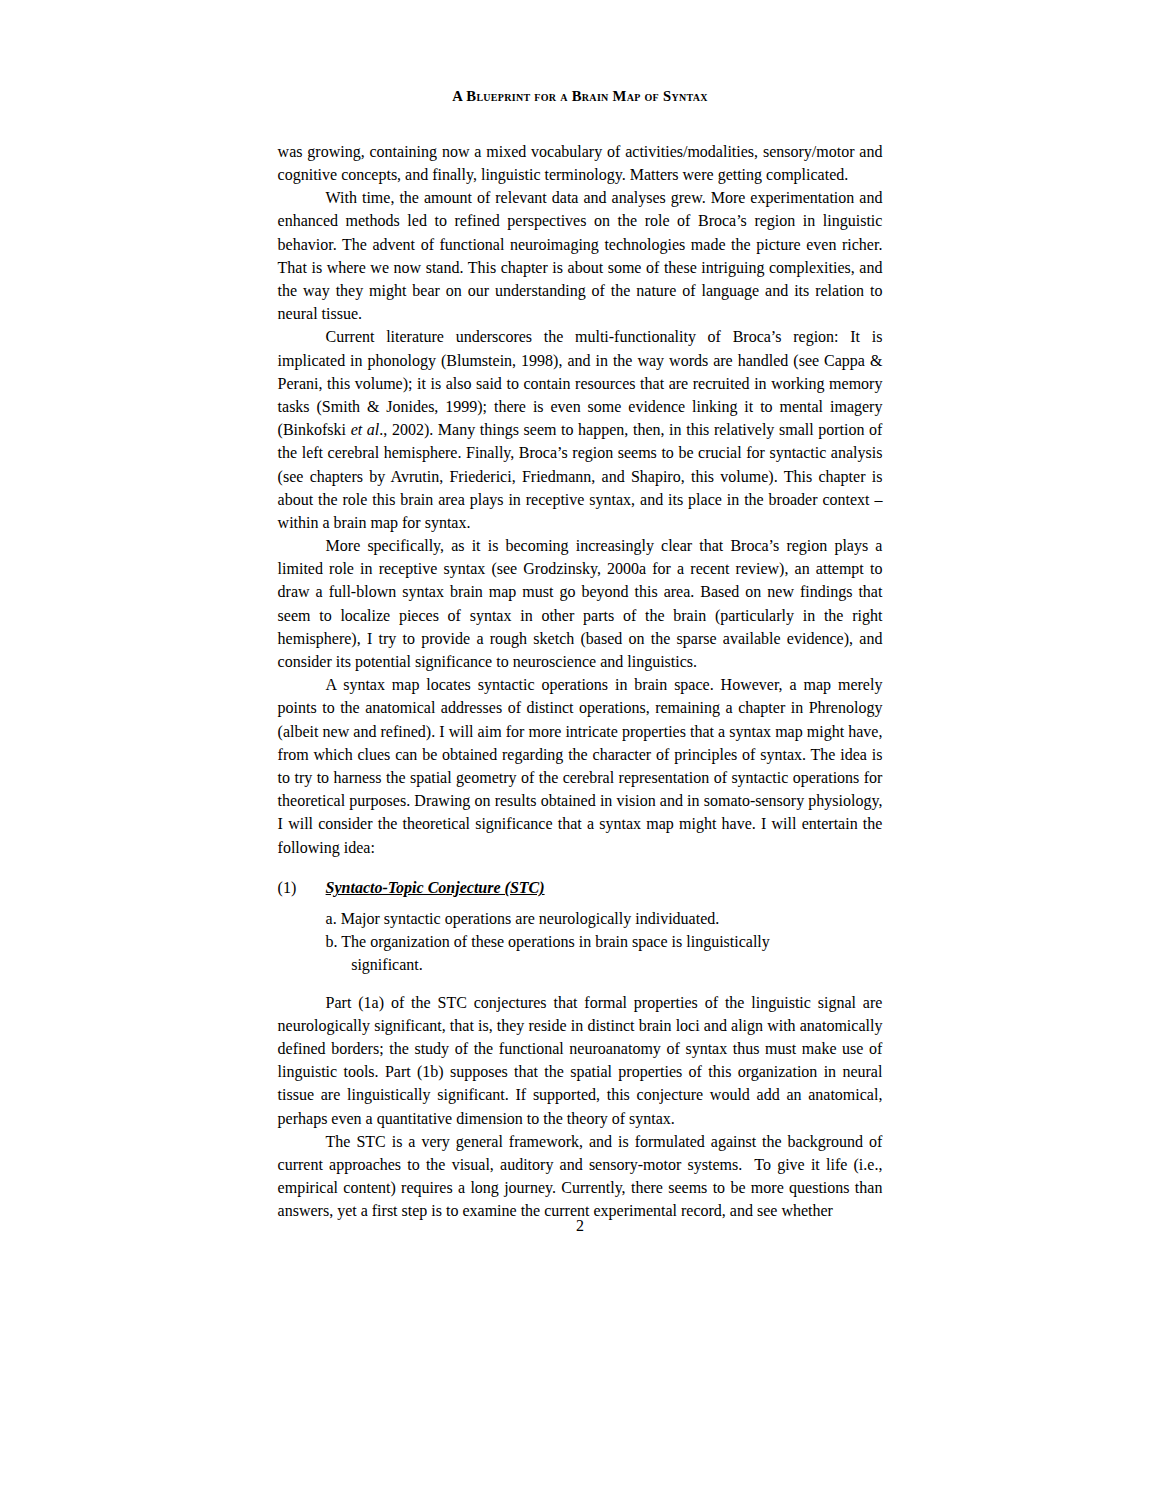A Blueprint for a Brain Map of Syntax
was growing, containing now a mixed vocabulary of activities/modalities, sensory/motor and cognitive concepts, and finally, linguistic terminology. Matters were getting complicated.
With time, the amount of relevant data and analyses grew. More experimentation and enhanced methods led to refined perspectives on the role of Broca’s region in linguistic behavior. The advent of functional neuroimaging technologies made the picture even richer. That is where we now stand. This chapter is about some of these intriguing complexities, and the way they might bear on our understanding of the nature of language and its relation to neural tissue.
Current literature underscores the multi-functionality of Broca’s region: It is implicated in phonology (Blumstein, 1998), and in the way words are handled (see Cappa & Perani, this volume); it is also said to contain resources that are recruited in working memory tasks (Smith & Jonides, 1999); there is even some evidence linking it to mental imagery (Binkofski et al., 2002). Many things seem to happen, then, in this relatively small portion of the left cerebral hemisphere. Finally, Broca’s region seems to be crucial for syntactic analysis (see chapters by Avrutin, Friederici, Friedmann, and Shapiro, this volume). This chapter is about the role this brain area plays in receptive syntax, and its place in the broader context – within a brain map for syntax.
More specifically, as it is becoming increasingly clear that Broca’s region plays a limited role in receptive syntax (see Grodzinsky, 2000a for a recent review), an attempt to draw a full-blown syntax brain map must go beyond this area. Based on new findings that seem to localize pieces of syntax in other parts of the brain (particularly in the right hemisphere), I try to provide a rough sketch (based on the sparse available evidence), and consider its potential significance to neuroscience and linguistics.
A syntax map locates syntactic operations in brain space. However, a map merely points to the anatomical addresses of distinct operations, remaining a chapter in Phrenology (albeit new and refined). I will aim for more intricate properties that a syntax map might have, from which clues can be obtained regarding the character of principles of syntax. The idea is to try to harness the spatial geometry of the cerebral representation of syntactic operations for theoretical purposes. Drawing on results obtained in vision and in somato-sensory physiology, I will consider the theoretical significance that a syntax map might have. I will entertain the following idea:
(1)
Syntacto-Topic Conjecture (STC)
a. Major syntactic operations are neurologically individuated.
b. The organization of these operations in brain space is linguistically significant.
Part (1a) of the STC conjectures that formal properties of the linguistic signal are neurologically significant, that is, they reside in distinct brain loci and align with anatomically defined borders; the study of the functional neuroanatomy of syntax thus must make use of linguistic tools. Part (1b) supposes that the spatial properties of this organization in neural tissue are linguistically significant. If supported, this conjecture would add an anatomical, perhaps even a quantitative dimension to the theory of syntax.
The STC is a very general framework, and is formulated against the background of current approaches to the visual, auditory and sensory-motor systems. To give it life (i.e., empirical content) requires a long journey. Currently, there seems to be more questions than answers, yet a first step is to examine the current experimental record, and see whether
2